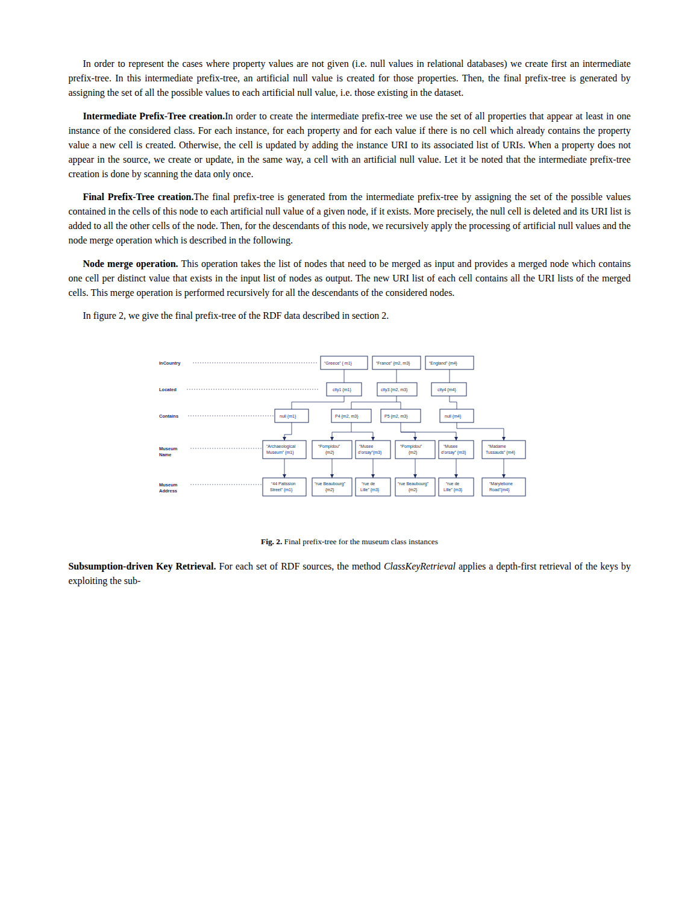In order to represent the cases where property values are not given (i.e. null values in relational databases) we create first an intermediate prefix-tree. In this intermediate prefix-tree, an artificial null value is created for those properties. Then, the final prefix-tree is generated by assigning the set of all the possible values to each artificial null value, i.e. those existing in the dataset.
Intermediate Prefix-Tree creation. In order to create the intermediate prefix-tree we use the set of all properties that appear at least in one instance of the considered class. For each instance, for each property and for each value if there is no cell which already contains the property value a new cell is created. Otherwise, the cell is updated by adding the instance URI to its associated list of URIs. When a property does not appear in the source, we create or update, in the same way, a cell with an artificial null value. Let it be noted that the intermediate prefix-tree creation is done by scanning the data only once.
Final Prefix-Tree creation. The final prefix-tree is generated from the intermediate prefix-tree by assigning the set of the possible values contained in the cells of this node to each artificial null value of a given node, if it exists. More precisely, the null cell is deleted and its URI list is added to all the other cells of the node. Then, for the descendants of this node, we recursively apply the processing of artificial null values and the node merge operation which is described in the following.
Node merge operation. This operation takes the list of nodes that need to be merged as input and provides a merged node which contains one cell per distinct value that exists in the input list of nodes as output. The new URI list of each cell contains all the URI lists of the merged cells. This merge operation is performed recursively for all the descendants of the considered nodes.
In figure 2, we give the final prefix-tree of the RDF data described in section 2.
InCountry Located Contains Museum Name Museum Address “Greece” { m1} “France” {m2, m3} “England” {m4} city1 {m1} city3 {m2, m3} city4 {m4} null {m1} P4 {m2, m3} P5 {m2, m3} null {m4} “Archaeological Museum” {m1} “Pompidou” {m2} “Musee d’orsay”{m3} “Pompidou” {m2} “Musee d’orsay” {m3} “Madame Tussauds” {m4} “44 Patission Street” {m1} “rue Beaubourg” {m2} “rue de Lille” {m3} “rue Beaubourg” {m2} “rue de Lille” {m3} “Marylebone Road”{m4}
Fig. 2. Final prefix-tree for the museum class instances
Subsumption-driven Key Retrieval. For each set of RDF sources, the method ClassKeyRetrieval applies a depth-first retrieval of the keys by exploiting the sub-